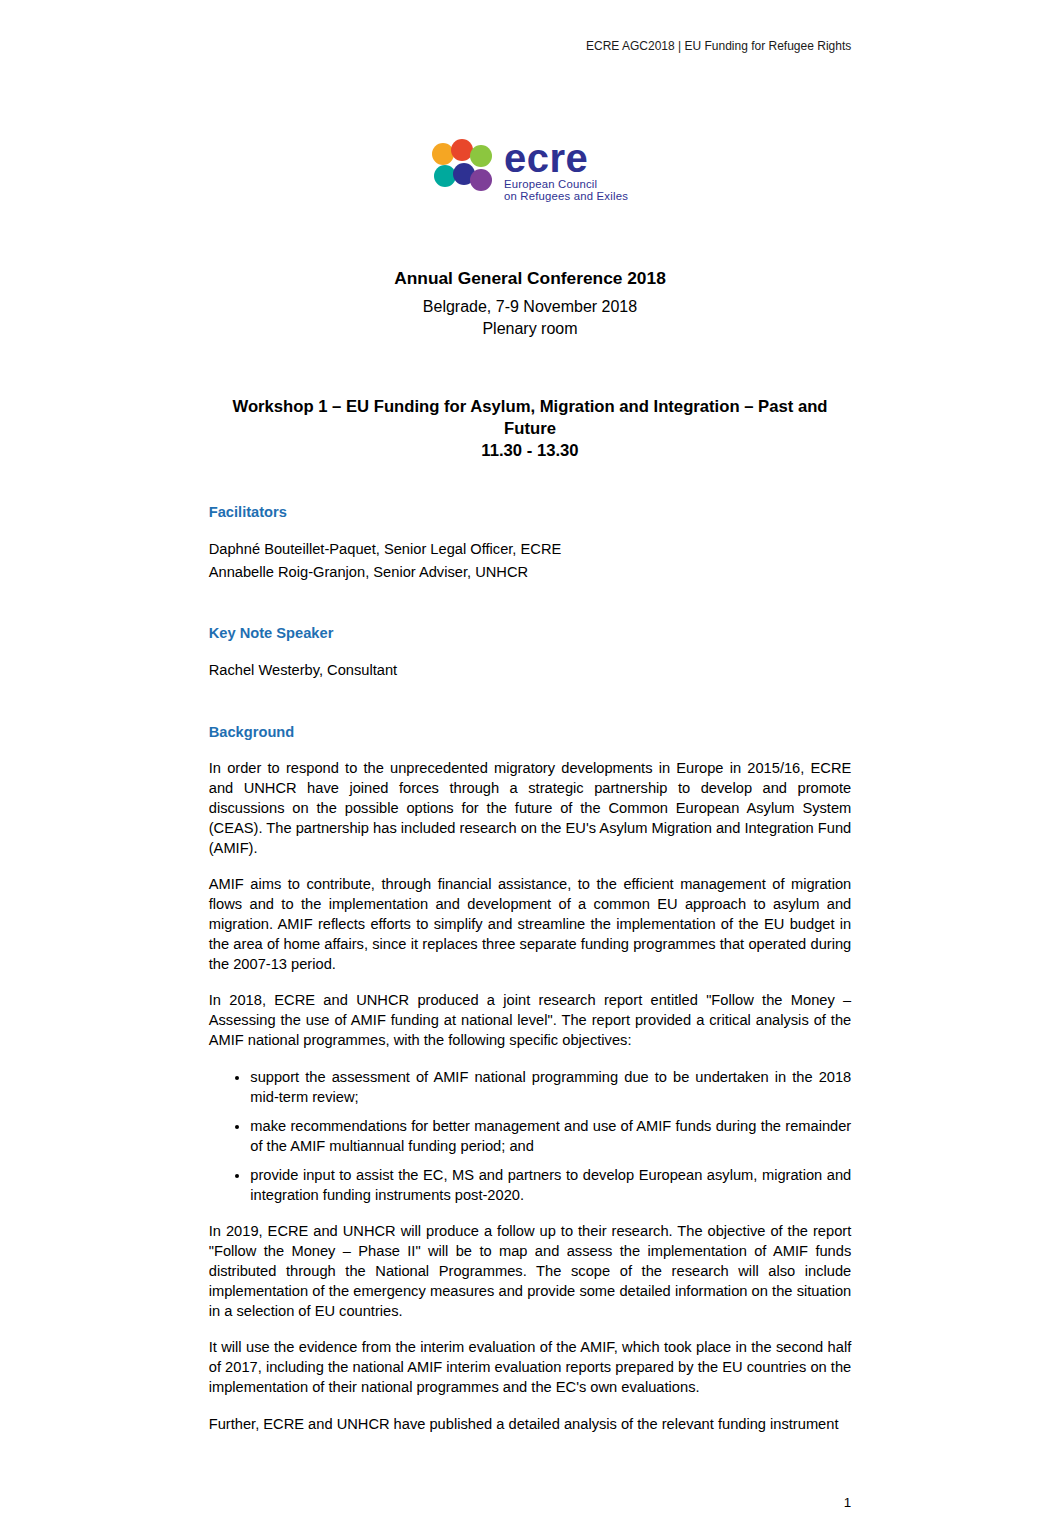ECRE AGC2018 | EU Funding for Refugee Rights
ecre
European Council
on Refugees and Exiles
Annual General Conference 2018
Belgrade, 7-9 November 2018
Plenary room
Workshop 1 – EU Funding for Asylum, Migration and Integration – Past and Future
11.30 - 13.30
Facilitators
Daphné Bouteillet-Paquet, Senior Legal Officer, ECRE
Annabelle Roig-Granjon, Senior Adviser, UNHCR
Key Note Speaker
Rachel Westerby, Consultant
Background
In order to respond to the unprecedented migratory developments in Europe in 2015/16, ECRE and UNHCR have joined forces through a strategic partnership to develop and promote discussions on the possible options for the future of the Common European Asylum System (CEAS). The partnership has included research on the EU's Asylum Migration and Integration Fund (AMIF).
AMIF aims to contribute, through financial assistance, to the efficient management of migration flows and to the implementation and development of a common EU approach to asylum and migration. AMIF reflects efforts to simplify and streamline the implementation of the EU budget in the area of home affairs, since it replaces three separate funding programmes that operated during the 2007-13 period.
In 2018, ECRE and UNHCR produced a joint research report entitled "Follow the Money – Assessing the use of AMIF funding at national level". The report provided a critical analysis of the AMIF national programmes, with the following specific objectives:
support the assessment of AMIF national programming due to be undertaken in the 2018 mid-term review;
make recommendations for better management and use of AMIF funds during the remainder of the AMIF multiannual funding period; and
provide input to assist the EC, MS and partners to develop European asylum, migration and integration funding instruments post-2020.
In 2019, ECRE and UNHCR will produce a follow up to their research. The objective of the report "Follow the Money – Phase II" will be to map and assess the implementation of AMIF funds distributed through the National Programmes. The scope of the research will also include implementation of the emergency measures and provide some detailed information on the situation in a selection of EU countries.
It will use the evidence from the interim evaluation of the AMIF, which took place in the second half of 2017, including the national AMIF interim evaluation reports prepared by the EU countries on the implementation of their national programmes and the EC's own evaluations.
Further, ECRE and UNHCR have published a detailed analysis of the relevant funding instrument
1